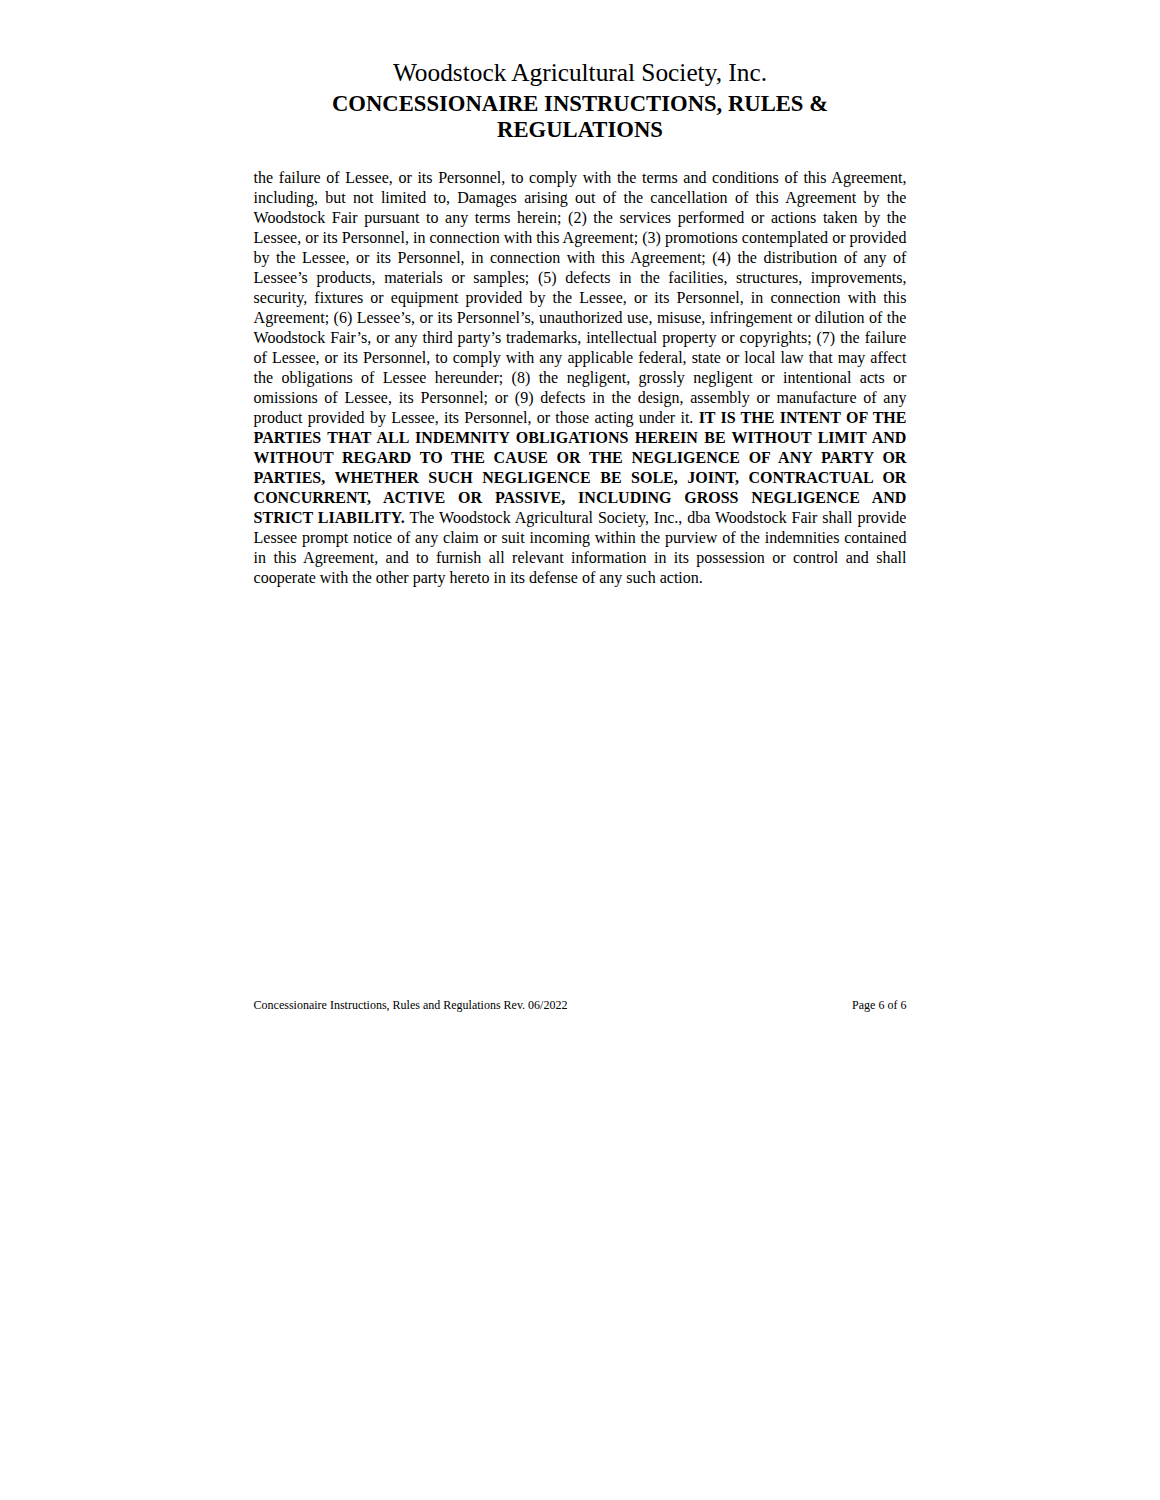Woodstock Agricultural Society, Inc.
CONCESSIONAIRE INSTRUCTIONS, RULES & REGULATIONS
the failure of Lessee, or its Personnel, to comply with the terms and conditions of this Agreement, including, but not limited to, Damages arising out of the cancellation of this Agreement by the Woodstock Fair pursuant to any terms herein; (2) the services performed or actions taken by the Lessee, or its Personnel, in connection with this Agreement; (3) promotions contemplated or provided by the Lessee, or its Personnel, in connection with this Agreement; (4) the distribution of any of Lessee’s products, materials or samples; (5) defects in the facilities, structures, improvements, security, fixtures or equipment provided by the Lessee, or its Personnel, in connection with this Agreement; (6) Lessee’s, or its Personnel’s, unauthorized use, misuse, infringement or dilution of the Woodstock Fair’s, or any third party’s trademarks, intellectual property or copyrights; (7) the failure of Lessee, or its Personnel, to comply with any applicable federal, state or local law that may affect the obligations of Lessee hereunder; (8) the negligent, grossly negligent or intentional acts or omissions of Lessee, its Personnel; or (9) defects in the design, assembly or manufacture of any product provided by Lessee, its Personnel, or those acting under it. IT IS THE INTENT OF THE PARTIES THAT ALL INDEMNITY OBLIGATIONS HEREIN BE WITHOUT LIMIT AND WITHOUT REGARD TO THE CAUSE OR THE NEGLIGENCE OF ANY PARTY OR PARTIES, WHETHER SUCH NEGLIGENCE BE SOLE, JOINT, CONTRACTUAL OR CONCURRENT, ACTIVE OR PASSIVE, INCLUDING GROSS NEGLIGENCE AND STRICT LIABILITY. The Woodstock Agricultural Society, Inc., dba Woodstock Fair shall provide Lessee prompt notice of any claim or suit incoming within the purview of the indemnities contained in this Agreement, and to furnish all relevant information in its possession or control and shall cooperate with the other party hereto in its defense of any such action.
Concessionaire Instructions, Rules and Regulations Rev. 06/2022 Page 6 of 6